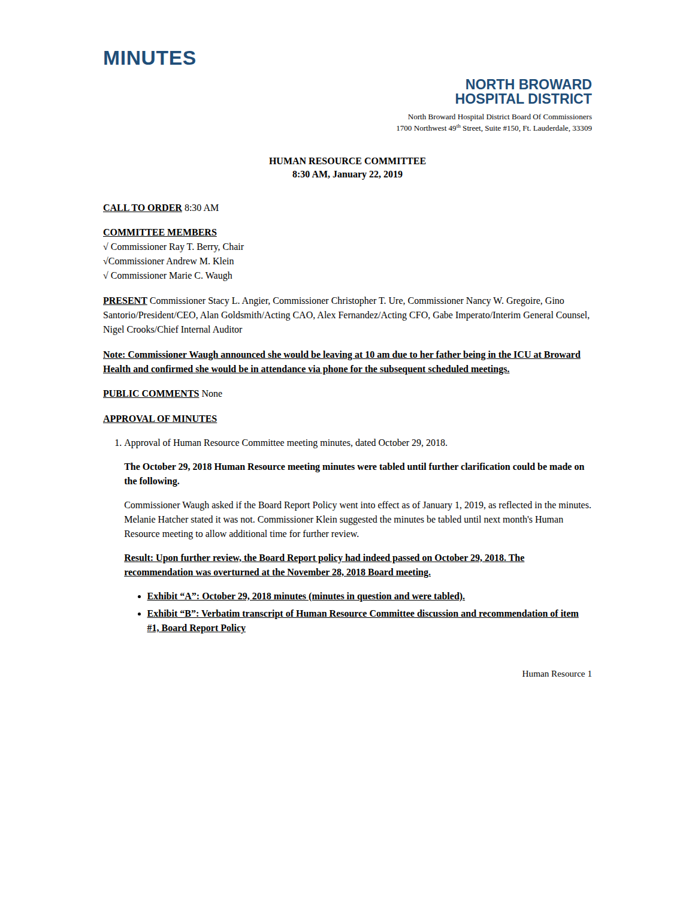MINUTES
NORTH BROWARD HOSPITAL DISTRICT
North Broward Hospital District Board Of Commissioners
1700 Northwest 49th Street, Suite #150, Ft. Lauderdale, 33309
HUMAN RESOURCE COMMITTEE
8:30 AM, January 22, 2019
CALL TO ORDER
8:30 AM
COMMITTEE MEMBERS
√ Commissioner Ray T. Berry, Chair
√Commissioner Andrew M. Klein
√ Commissioner Marie C. Waugh
PRESENT
Commissioner Stacy L. Angier, Commissioner Christopher T. Ure, Commissioner Nancy W. Gregoire, Gino Santorio/President/CEO, Alan Goldsmith/Acting CAO, Alex Fernandez/Acting CFO, Gabe Imperato/Interim General Counsel, Nigel Crooks/Chief Internal Auditor
Note: Commissioner Waugh announced she would be leaving at 10 am due to her father being in the ICU at Broward Health and confirmed she would be in attendance via phone for the subsequent scheduled meetings.
PUBLIC COMMENTS
None
APPROVAL OF MINUTES
Approval of Human Resource Committee meeting minutes, dated October 29, 2018.
The October 29, 2018 Human Resource meeting minutes were tabled until further clarification could be made on the following.
Commissioner Waugh asked if the Board Report Policy went into effect as of January 1, 2019, as reflected in the minutes. Melanie Hatcher stated it was not. Commissioner Klein suggested the minutes be tabled until next month's Human Resource meeting to allow additional time for further review.
Result: Upon further review, the Board Report policy had indeed passed on October 29, 2018. The recommendation was overturned at the November 28, 2018 Board meeting.
Exhibit “A”: October 29, 2018 minutes (minutes in question and were tabled).
Exhibit “B”: Verbatim transcript of Human Resource Committee discussion and recommendation of item #1, Board Report Policy
Human Resource 1